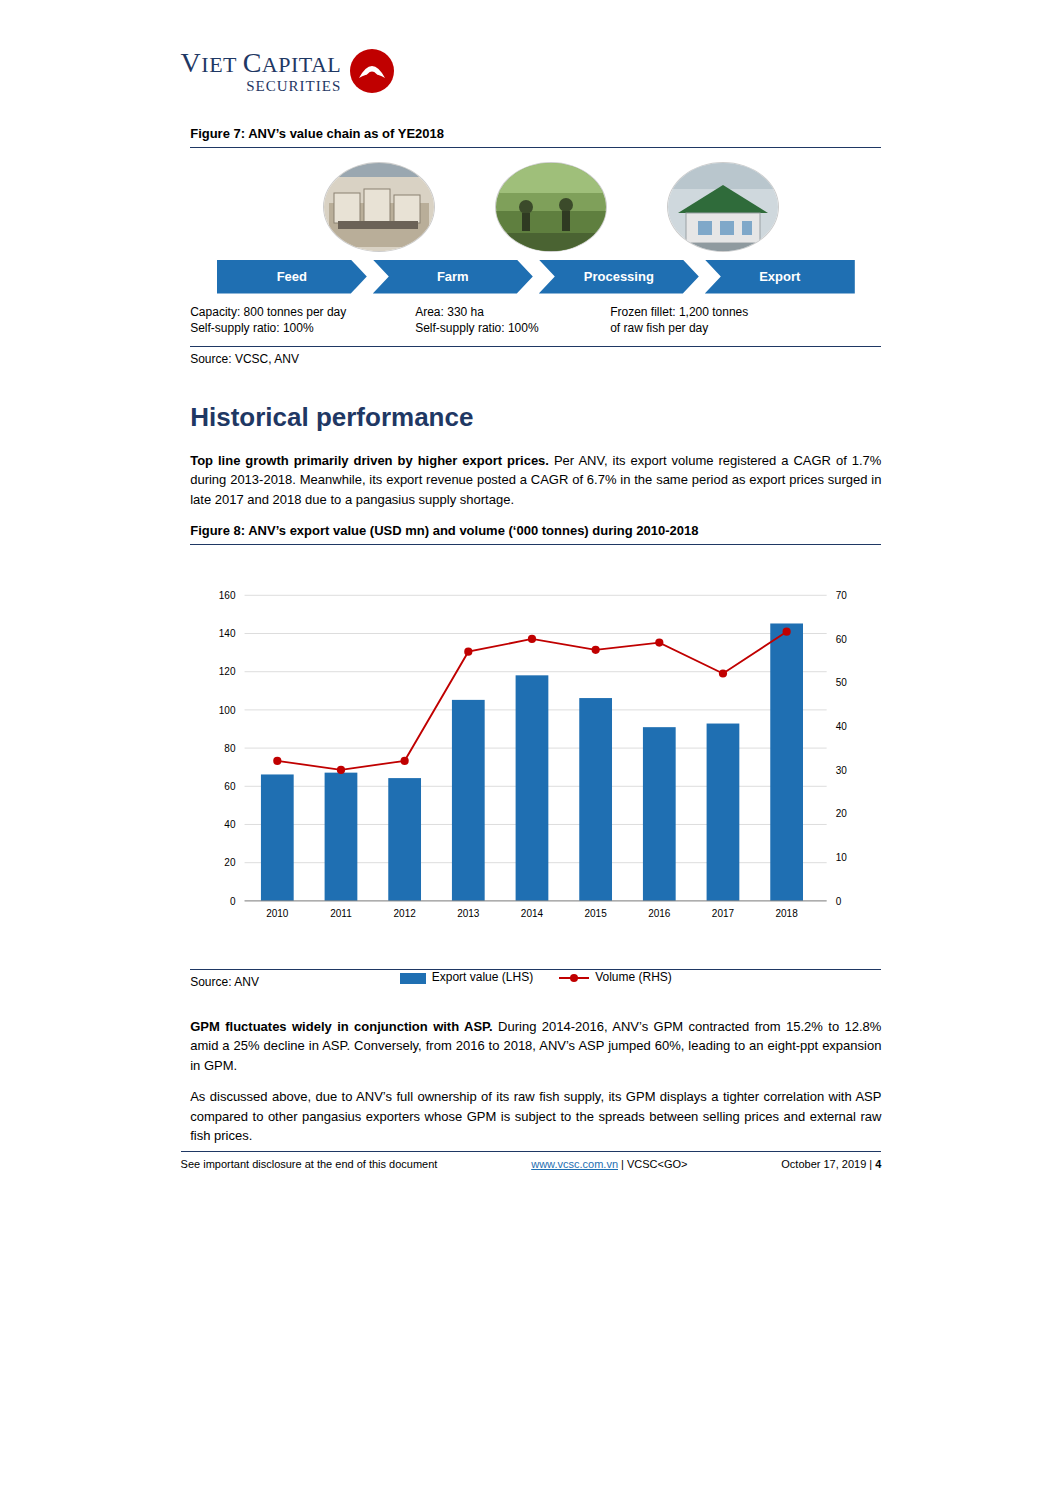VIET CAPITAL
SECURITIES
Figure 7: ANV’s value chain as of YE2018
Feed
Farm
Processing
Export
Capacity: 800 tonnes per day
Self-supply ratio: 100%
Area: 330 ha
Self-supply ratio: 100%
Frozen fillet: 1,200 tonnes
of raw fish per day
Source: VCSC, ANV
Historical performance
Top line growth primarily driven by higher export prices. Per ANV, its export volume registered a CAGR of 1.7% during 2013-2018. Meanwhile, its export revenue posted a CAGR of 6.7% in the same period as export prices surged in late 2017 and 2018 due to a pangasius supply shortage.
Figure 8: ANV’s export value (USD mn) and volume (‘000 tonnes) during 2010-2018
160 140 120 100 80 60 40 20 0 70 60 50 40 30 20 10 0 2010 2011 2012 2013 2014 2015 2016 2017 2018
Export value (LHS) Volume (RHS)
Source: ANV
GPM fluctuates widely in conjunction with ASP. During 2014-2016, ANV’s GPM contracted from 15.2% to 12.8% amid a 25% decline in ASP. Conversely, from 2016 to 2018, ANV’s ASP jumped 60%, leading to an eight-ppt expansion in GPM.
As discussed above, due to ANV’s full ownership of its raw fish supply, its GPM displays a tighter correlation with ASP compared to other pangasius exporters whose GPM is subject to the spreads between selling prices and external raw fish prices.
See important disclosure at the end of this document
www.vcsc.com.vn | VCSC<GO>
October 17, 2019 | 4